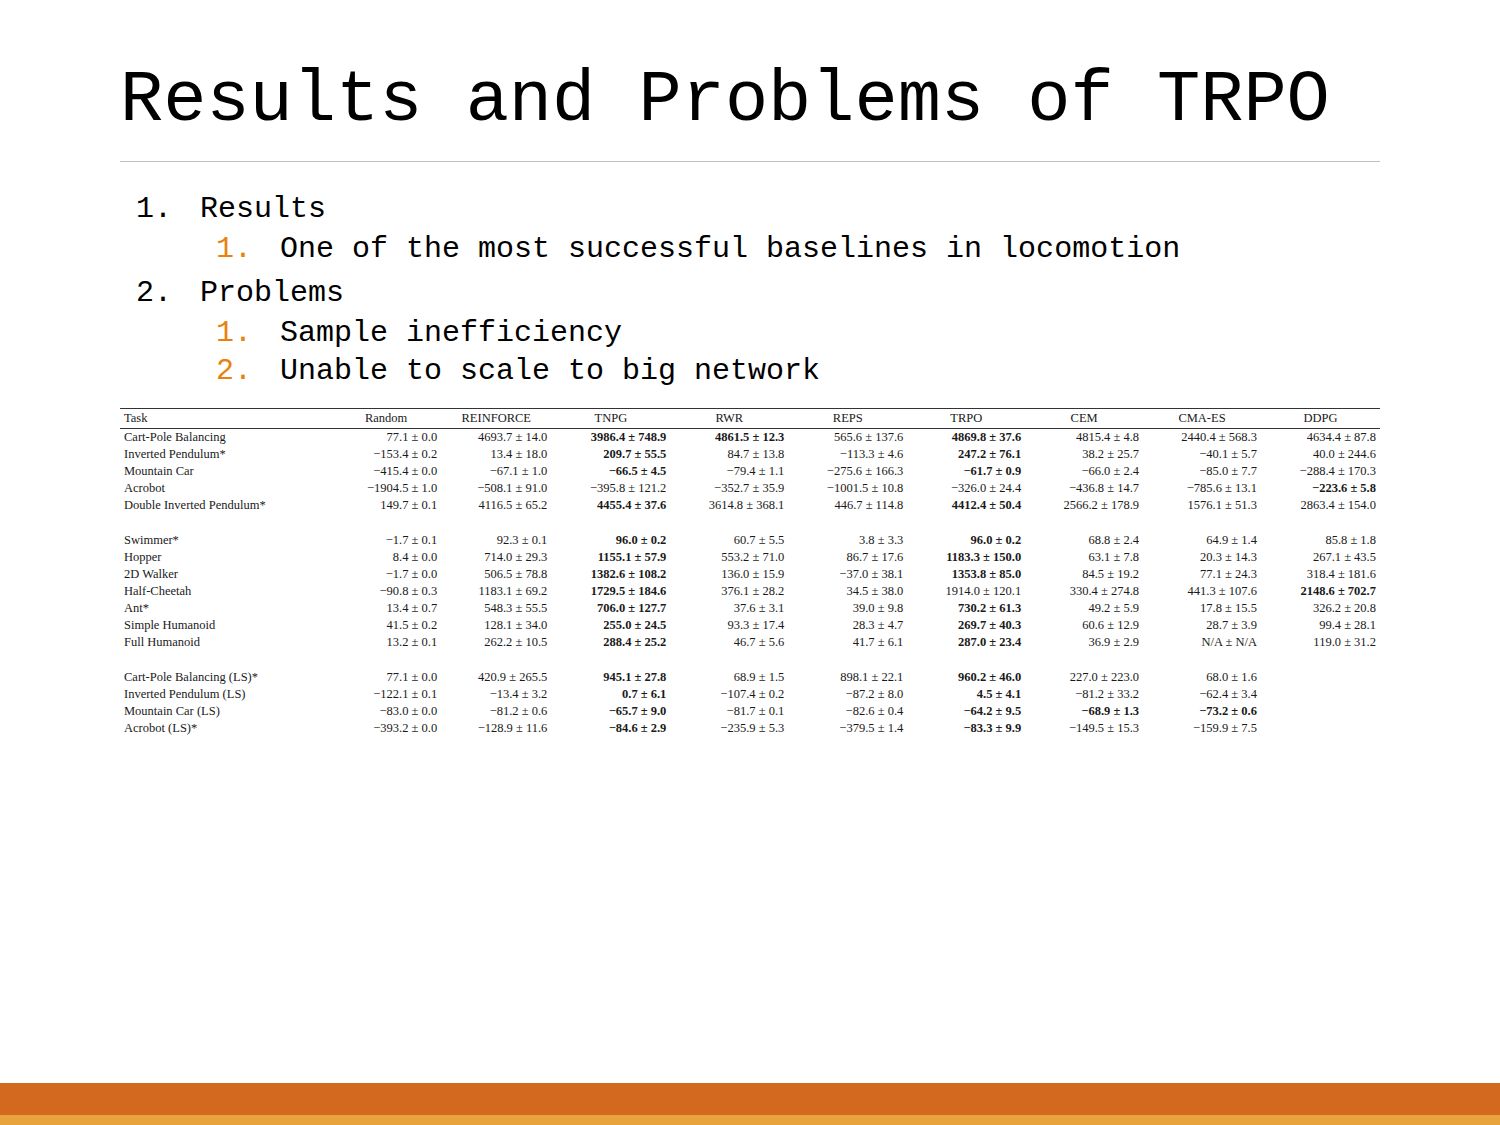Results and Problems of TRPO
Results
One of the most successful baselines in locomotion
Problems
Sample inefficiency
Unable to scale to big network
| Task | Random | REINFORCE | TNPG | RWR | REPS | TRPO | CEM | CMA-ES | DDPG |
| --- | --- | --- | --- | --- | --- | --- | --- | --- | --- |
| Cart-Pole Balancing | 77.1 ± 0.0 | 4693.7 ± 14.0 | 3986.4 ± 748.9 | 4861.5 ± 12.3 | 565.6 ± 137.6 | 4869.8 ± 37.6 | 4815.4 ± 4.8 | 2440.4 ± 568.3 | 4634.4 ± 87.8 |
| Inverted Pendulum* | −153.4 ± 0.2 | 13.4 ± 18.0 | 209.7 ± 55.5 | 84.7 ± 13.8 | −113.3 ± 4.6 | 247.2 ± 76.1 | 38.2 ± 25.7 | −40.1 ± 5.7 | 40.0 ± 244.6 |
| Mountain Car | −415.4 ± 0.0 | −67.1 ± 1.0 | −66.5 ± 4.5 | −79.4 ± 1.1 | −275.6 ± 166.3 | −61.7 ± 0.9 | −66.0 ± 2.4 | −85.0 ± 7.7 | −288.4 ± 170.3 |
| Acrobot | −1904.5 ± 1.0 | −508.1 ± 91.0 | −395.8 ± 121.2 | −352.7 ± 35.9 | −1001.5 ± 10.8 | −326.0 ± 24.4 | −436.8 ± 14.7 | −785.6 ± 13.1 | −223.6 ± 5.8 |
| Double Inverted Pendulum* | 149.7 ± 0.1 | 4116.5 ± 65.2 | 4455.4 ± 37.6 | 3614.8 ± 368.1 | 446.7 ± 114.8 | 4412.4 ± 50.4 | 2566.2 ± 178.9 | 1576.1 ± 51.3 | 2863.4 ± 154.0 |
| Swimmer* | −1.7 ± 0.1 | 92.3 ± 0.1 | 96.0 ± 0.2 | 60.7 ± 5.5 | 3.8 ± 3.3 | 96.0 ± 0.2 | 68.8 ± 2.4 | 64.9 ± 1.4 | 85.8 ± 1.8 |
| Hopper | 8.4 ± 0.0 | 714.0 ± 29.3 | 1155.1 ± 57.9 | 553.2 ± 71.0 | 86.7 ± 17.6 | 1183.3 ± 150.0 | 63.1 ± 7.8 | 20.3 ± 14.3 | 267.1 ± 43.5 |
| 2D Walker | −1.7 ± 0.0 | 506.5 ± 78.8 | 1382.6 ± 108.2 | 136.0 ± 15.9 | −37.0 ± 38.1 | 1353.8 ± 85.0 | 84.5 ± 19.2 | 77.1 ± 24.3 | 318.4 ± 181.6 |
| Half-Cheetah | −90.8 ± 0.3 | 1183.1 ± 69.2 | 1729.5 ± 184.6 | 376.1 ± 28.2 | 34.5 ± 38.0 | 1914.0 ± 120.1 | 330.4 ± 274.8 | 441.3 ± 107.6 | 2148.6 ± 702.7 |
| Ant* | 13.4 ± 0.7 | 548.3 ± 55.5 | 706.0 ± 127.7 | 37.6 ± 3.1 | 39.0 ± 9.8 | 730.2 ± 61.3 | 49.2 ± 5.9 | 17.8 ± 15.5 | 326.2 ± 20.8 |
| Simple Humanoid | 41.5 ± 0.2 | 128.1 ± 34.0 | 255.0 ± 24.5 | 93.3 ± 17.4 | 28.3 ± 4.7 | 269.7 ± 40.3 | 60.6 ± 12.9 | 28.7 ± 3.9 | 99.4 ± 28.1 |
| Full Humanoid | 13.2 ± 0.1 | 262.2 ± 10.5 | 288.4 ± 25.2 | 46.7 ± 5.6 | 41.7 ± 6.1 | 287.0 ± 23.4 | 36.9 ± 2.9 | N/A ± N/A | 119.0 ± 31.2 |
| Cart-Pole Balancing (LS)* | 77.1 ± 0.0 | 420.9 ± 265.5 | 945.1 ± 27.8 | 68.9 ± 1.5 | 898.1 ± 22.1 | 960.2 ± 46.0 | 227.0 ± 223.0 | 68.0 ± 1.6 | |
| Inverted Pendulum (LS) | −122.1 ± 0.1 | −13.4 ± 3.2 | 0.7 ± 6.1 | −107.4 ± 0.2 | −87.2 ± 8.0 | 4.5 ± 4.1 | −81.2 ± 33.2 | −62.4 ± 3.4 | |
| Mountain Car (LS) | −83.0 ± 0.0 | −81.2 ± 0.6 | −65.7 ± 9.0 | −81.7 ± 0.1 | −82.6 ± 0.4 | −64.2 ± 9.5 | −68.9 ± 1.3 | −73.2 ± 0.6 | |
| Acrobot (LS)* | −393.2 ± 0.0 | −128.9 ± 11.6 | −84.6 ± 2.9 | −235.9 ± 5.3 | −379.5 ± 1.4 | −83.3 ± 9.9 | −149.5 ± 15.3 | −159.9 ± 7.5 | |